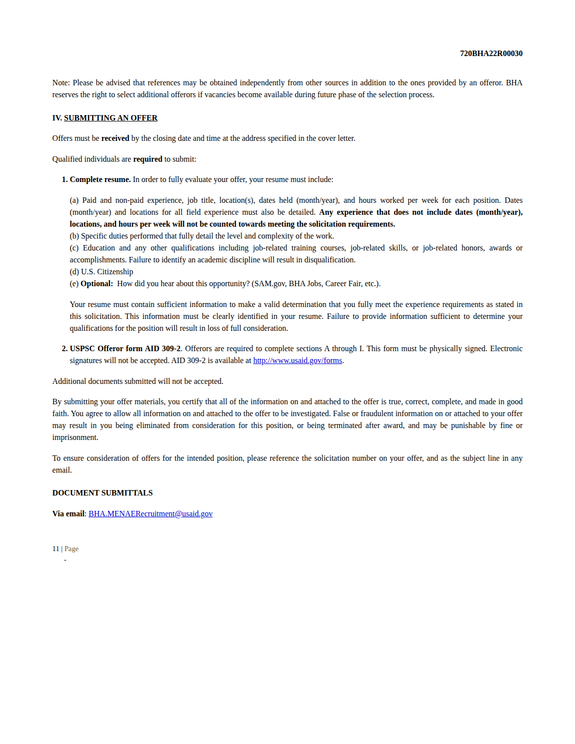720BHA22R00030
Note: Please be advised that references may be obtained independently from other sources in addition to the ones provided by an offeror. BHA reserves the right to select additional offerors if vacancies become available during future phase of the selection process.
IV. SUBMITTING AN OFFER
Offers must be received by the closing date and time at the address specified in the cover letter.
Qualified individuals are required to submit:
Complete resume. In order to fully evaluate your offer, your resume must include:
(a) Paid and non-paid experience, job title, location(s), dates held (month/year), and hours worked per week for each position. Dates (month/year) and locations for all field experience must also be detailed. Any experience that does not include dates (month/year), locations, and hours per week will not be counted towards meeting the solicitation requirements.
(b) Specific duties performed that fully detail the level and complexity of the work.
(c) Education and any other qualifications including job-related training courses, job-related skills, or job-related honors, awards or accomplishments. Failure to identify an academic discipline will result in disqualification.
(d) U.S. Citizenship
(e) Optional: How did you hear about this opportunity? (SAM.gov, BHA Jobs, Career Fair, etc.).
Your resume must contain sufficient information to make a valid determination that you fully meet the experience requirements as stated in this solicitation. This information must be clearly identified in your resume. Failure to provide information sufficient to determine your qualifications for the position will result in loss of full consideration.
USPSC Offeror form AID 309-2. Offerors are required to complete sections A through I. This form must be physically signed. Electronic signatures will not be accepted. AID 309-2 is available at http://www.usaid.gov/forms.
Additional documents submitted will not be accepted.
By submitting your offer materials, you certify that all of the information on and attached to the offer is true, correct, complete, and made in good faith. You agree to allow all information on and attached to the offer to be investigated. False or fraudulent information on or attached to your offer may result in you being eliminated from consideration for this position, or being terminated after award, and may be punishable by fine or imprisonment.
To ensure consideration of offers for the intended position, please reference the solicitation number on your offer, and as the subject line in any email.
DOCUMENT SUBMITTALS
Via email: BHA.MENAERecruitment@usaid.gov
11 | Page -